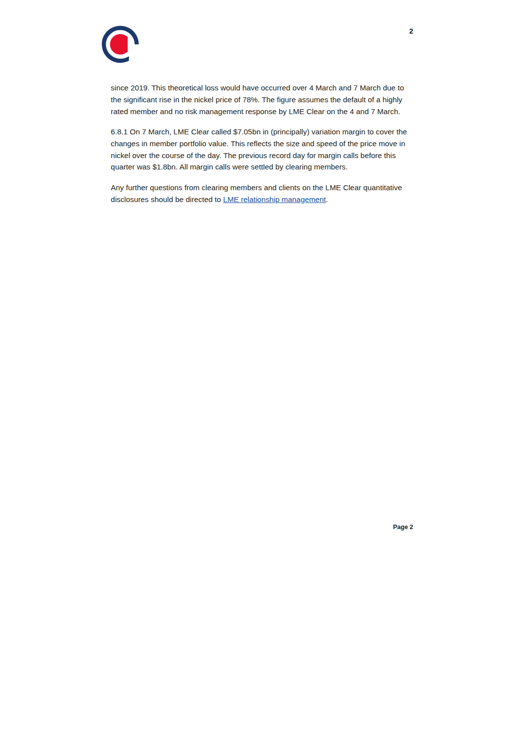2
since 2019. This theoretical loss would have occurred over 4 March and 7 March due to the significant rise in the nickel price of 78%. The figure assumes the default of a highly rated member and no risk management response by LME Clear on the 4 and 7 March.
6.8.1 On 7 March, LME Clear called $7.05bn in (principally) variation margin to cover the changes in member portfolio value. This reflects the size and speed of the price move in nickel over the course of the day. The previous record day for margin calls before this quarter was $1.8bn. All margin calls were settled by clearing members.
Any further questions from clearing members and clients on the LME Clear quantitative disclosures should be directed to LME relationship management.
Page 2